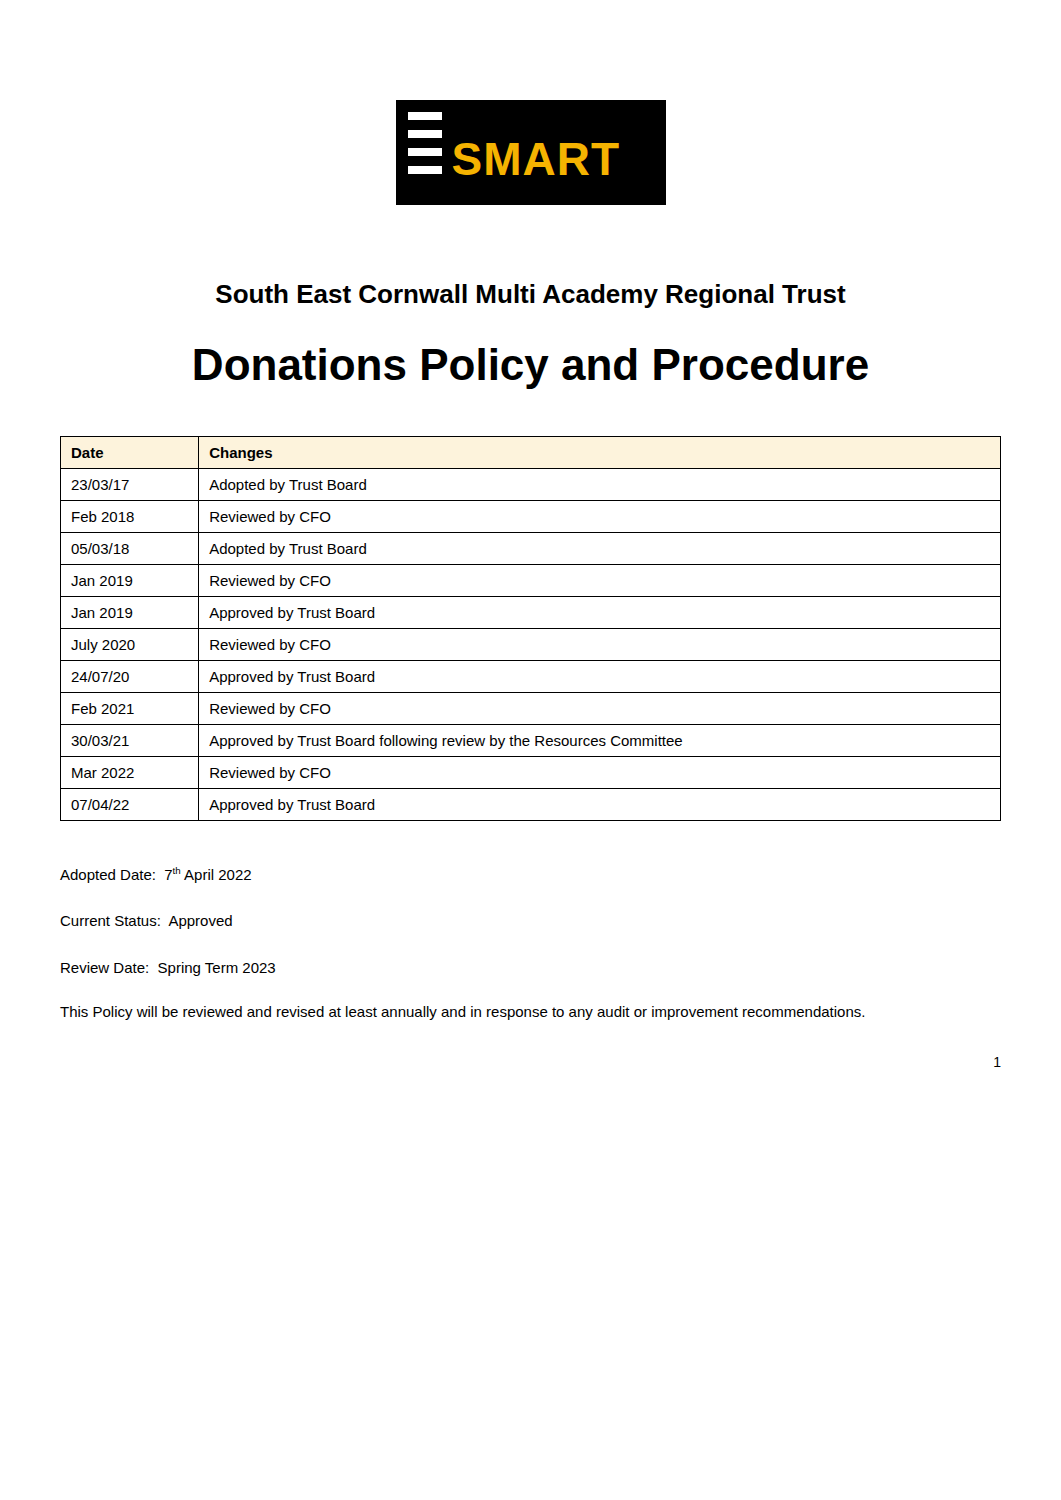SMART
South East Cornwall Multi Academy Regional Trust
Donations Policy and Procedure
| Date | Changes |
| --- | --- |
| 23/03/17 | Adopted by Trust Board |
| Feb 2018 | Reviewed by CFO |
| 05/03/18 | Adopted by Trust Board |
| Jan 2019 | Reviewed by CFO |
| Jan 2019 | Approved by Trust Board |
| July 2020 | Reviewed by CFO |
| 24/07/20 | Approved by Trust Board |
| Feb 2021 | Reviewed by CFO |
| 30/03/21 | Approved by Trust Board following review by the Resources Committee |
| Mar 2022 | Reviewed by CFO |
| 07/04/22 | Approved by Trust Board |
Adopted Date: 7th April 2022
Current Status: Approved
Review Date: Spring Term 2023
This Policy will be reviewed and revised at least annually and in response to any audit or improvement recommendations.
1